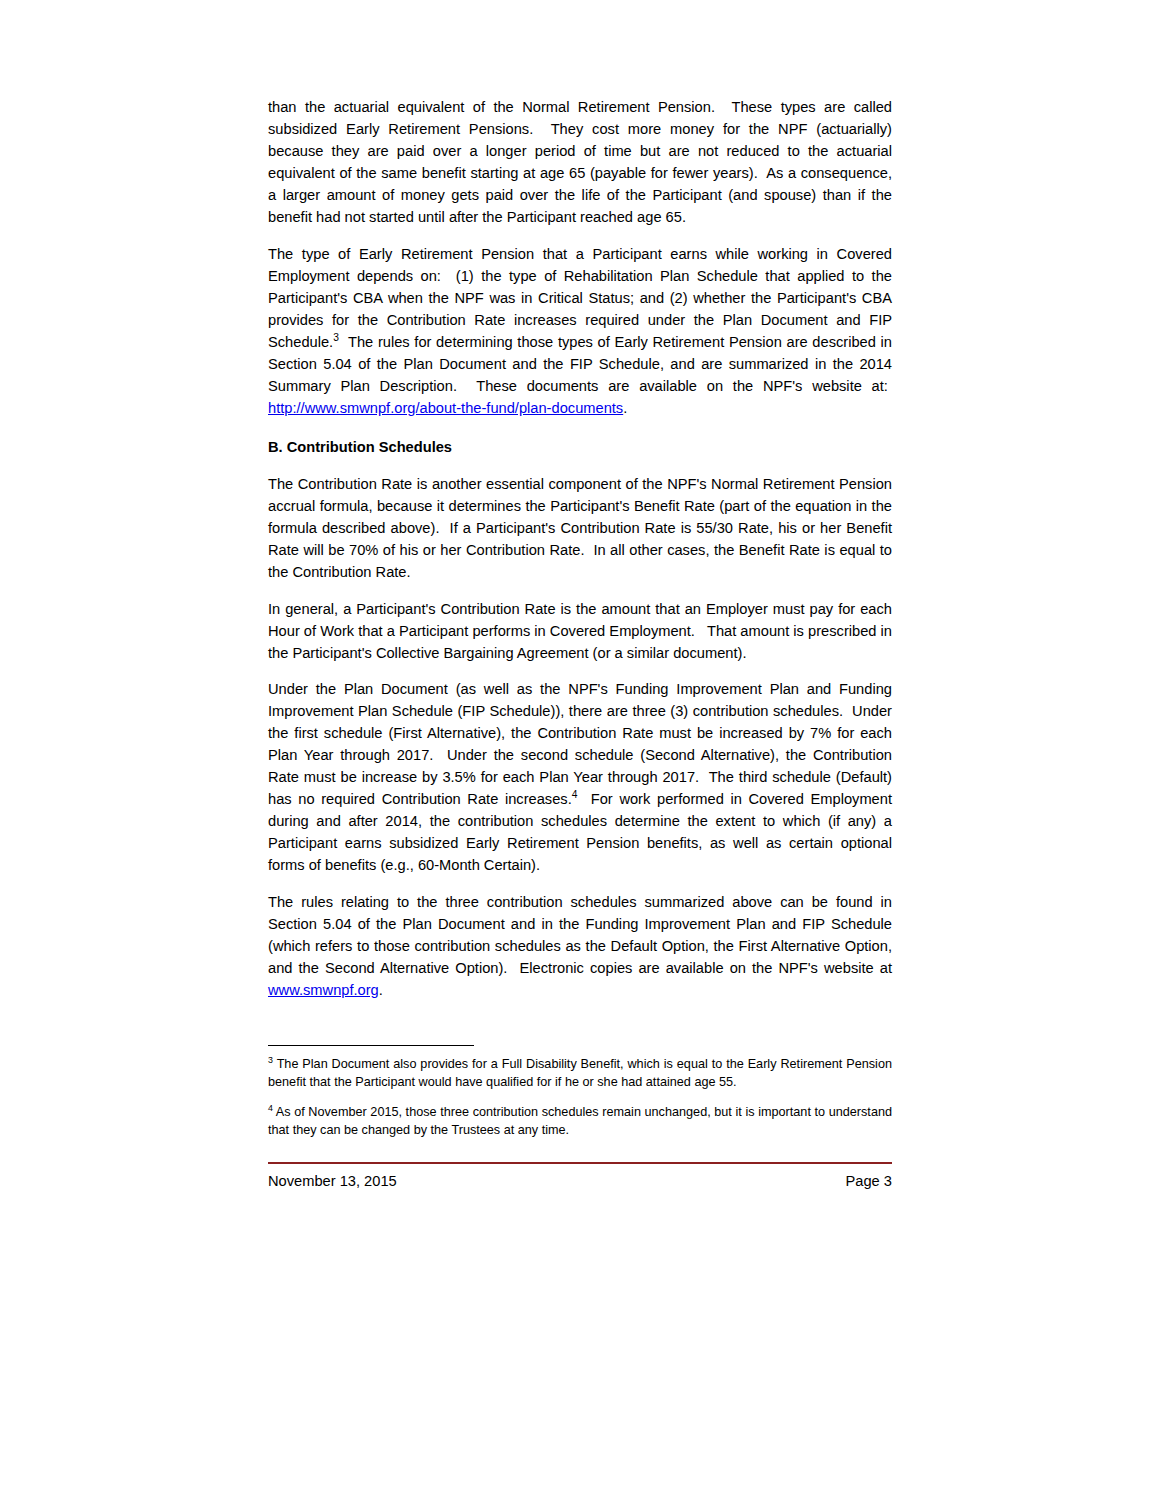than the actuarial equivalent of the Normal Retirement Pension. These types are called subsidized Early Retirement Pensions. They cost more money for the NPF (actuarially) because they are paid over a longer period of time but are not reduced to the actuarial equivalent of the same benefit starting at age 65 (payable for fewer years). As a consequence, a larger amount of money gets paid over the life of the Participant (and spouse) than if the benefit had not started until after the Participant reached age 65.
The type of Early Retirement Pension that a Participant earns while working in Covered Employment depends on: (1) the type of Rehabilitation Plan Schedule that applied to the Participant's CBA when the NPF was in Critical Status; and (2) whether the Participant's CBA provides for the Contribution Rate increases required under the Plan Document and FIP Schedule.3 The rules for determining those types of Early Retirement Pension are described in Section 5.04 of the Plan Document and the FIP Schedule, and are summarized in the 2014 Summary Plan Description. These documents are available on the NPF's website at: http://www.smwnpf.org/about-the-fund/plan-documents.
B. Contribution Schedules
The Contribution Rate is another essential component of the NPF's Normal Retirement Pension accrual formula, because it determines the Participant's Benefit Rate (part of the equation in the formula described above). If a Participant's Contribution Rate is 55/30 Rate, his or her Benefit Rate will be 70% of his or her Contribution Rate. In all other cases, the Benefit Rate is equal to the Contribution Rate.
In general, a Participant's Contribution Rate is the amount that an Employer must pay for each Hour of Work that a Participant performs in Covered Employment. That amount is prescribed in the Participant's Collective Bargaining Agreement (or a similar document).
Under the Plan Document (as well as the NPF's Funding Improvement Plan and Funding Improvement Plan Schedule (FIP Schedule)), there are three (3) contribution schedules. Under the first schedule (First Alternative), the Contribution Rate must be increased by 7% for each Plan Year through 2017. Under the second schedule (Second Alternative), the Contribution Rate must be increase by 3.5% for each Plan Year through 2017. The third schedule (Default) has no required Contribution Rate increases.4 For work performed in Covered Employment during and after 2014, the contribution schedules determine the extent to which (if any) a Participant earns subsidized Early Retirement Pension benefits, as well as certain optional forms of benefits (e.g., 60-Month Certain).
The rules relating to the three contribution schedules summarized above can be found in Section 5.04 of the Plan Document and in the Funding Improvement Plan and FIP Schedule (which refers to those contribution schedules as the Default Option, the First Alternative Option, and the Second Alternative Option). Electronic copies are available on the NPF's website at www.smwnpf.org.
3 The Plan Document also provides for a Full Disability Benefit, which is equal to the Early Retirement Pension benefit that the Participant would have qualified for if he or she had attained age 55.
4 As of November 2015, those three contribution schedules remain unchanged, but it is important to understand that they can be changed by the Trustees at any time.
November 13, 2015 Page 3